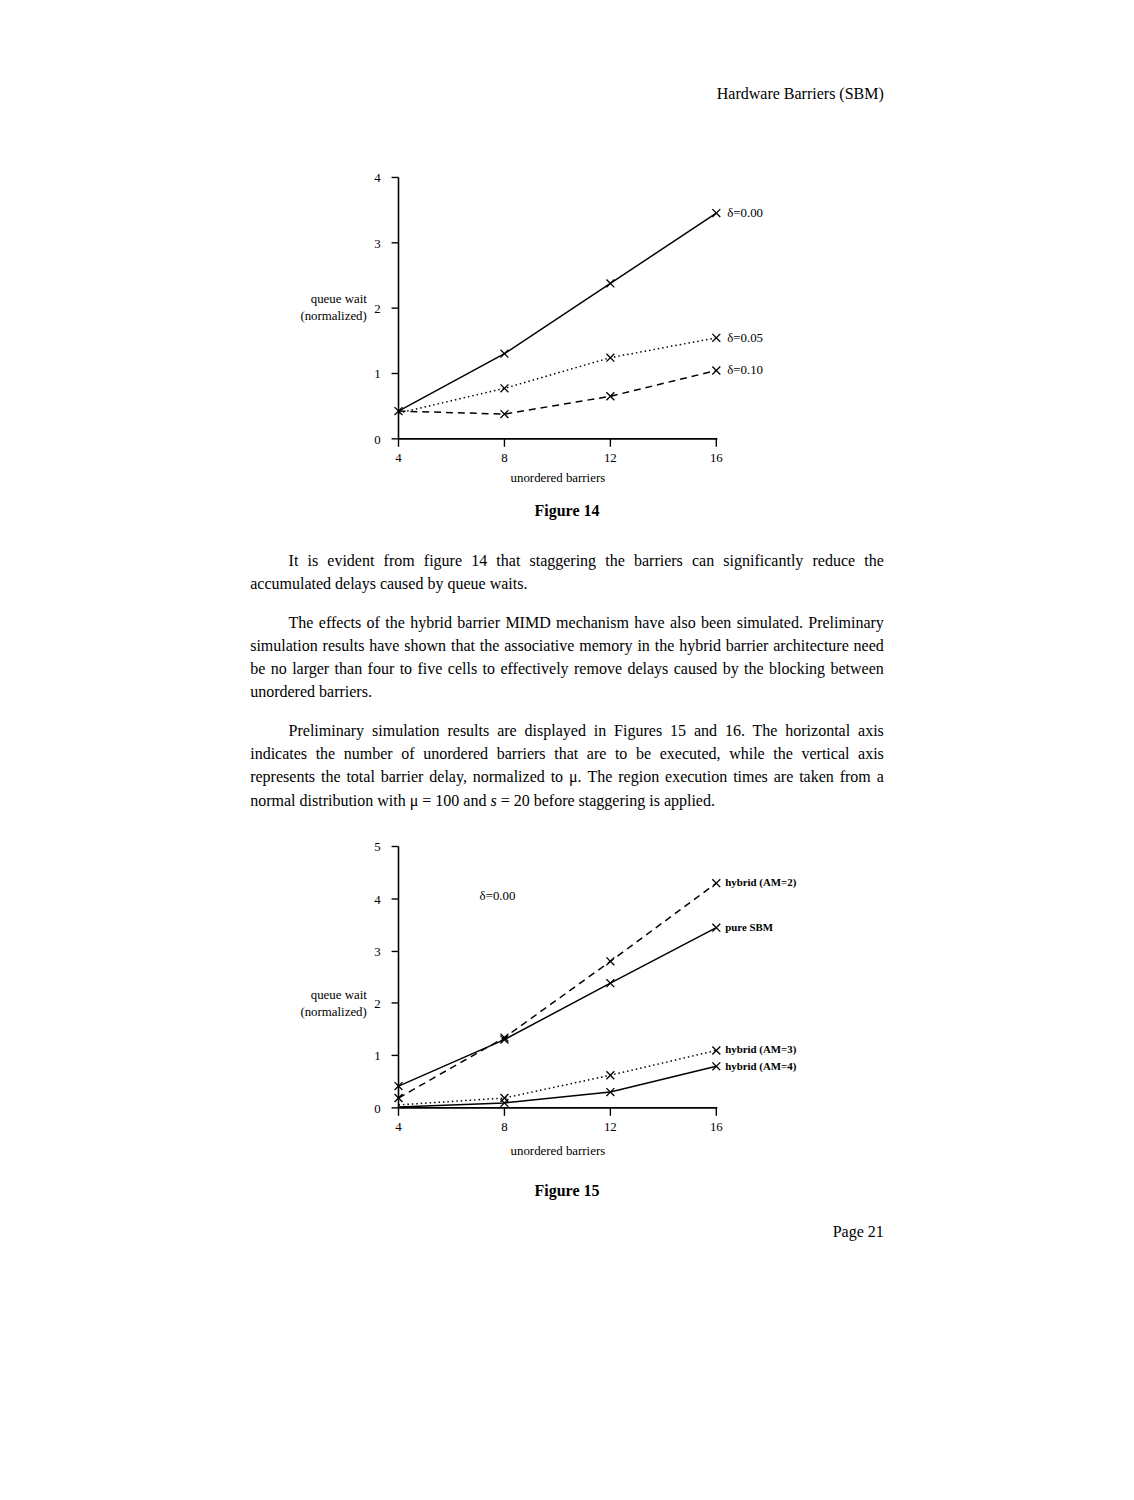Hardware Barriers (SBM)
0 1 2 3 4 4 8 12 16 unordered barriers queue wait (normalized) δ=0.00 δ=0.05 δ=0.10
Figure 14
It is evident from figure 14 that staggering the barriers can significantly reduce the accumulated delays caused by queue waits.
The effects of the hybrid barrier MIMD mechanism have also been simulated. Preliminary simulation results have shown that the associative memory in the hybrid barrier architecture need be no larger than four to five cells to effectively remove delays caused by the blocking between unordered barriers.
Preliminary simulation results are displayed in Figures 15 and 16. The horizontal axis indicates the number of unordered barriers that are to be executed, while the vertical axis represents the total barrier delay, normalized to μ. The region execution times are taken from a normal distribution with μ = 100 and s = 20 before staggering is applied.
0 1 2 3 4 5 4 8 12 16 unordered barriers queue wait (normalized) δ=0.00 hybrid (AM=2) pure SBM hybrid (AM=3) hybrid (AM=4)
Figure 15
Page 21